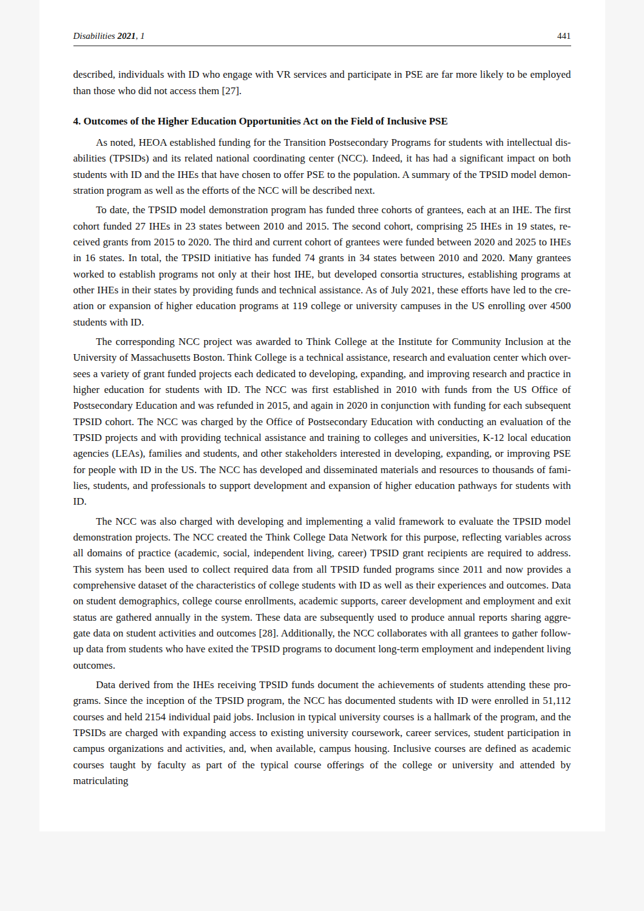Disabilities 2021, 1 441
described, individuals with ID who engage with VR services and participate in PSE are far more likely to be employed than those who did not access them [27].
4. Outcomes of the Higher Education Opportunities Act on the Field of Inclusive PSE
As noted, HEOA established funding for the Transition Postsecondary Programs for students with intellectual disabilities (TPSIDs) and its related national coordinating center (NCC). Indeed, it has had a significant impact on both students with ID and the IHEs that have chosen to offer PSE to the population. A summary of the TPSID model demonstration program as well as the efforts of the NCC will be described next.
To date, the TPSID model demonstration program has funded three cohorts of grantees, each at an IHE. The first cohort funded 27 IHEs in 23 states between 2010 and 2015. The second cohort, comprising 25 IHEs in 19 states, received grants from 2015 to 2020. The third and current cohort of grantees were funded between 2020 and 2025 to IHEs in 16 states. In total, the TPSID initiative has funded 74 grants in 34 states between 2010 and 2020. Many grantees worked to establish programs not only at their host IHE, but developed consortia structures, establishing programs at other IHEs in their states by providing funds and technical assistance. As of July 2021, these efforts have led to the creation or expansion of higher education programs at 119 college or university campuses in the US enrolling over 4500 students with ID.
The corresponding NCC project was awarded to Think College at the Institute for Community Inclusion at the University of Massachusetts Boston. Think College is a technical assistance, research and evaluation center which oversees a variety of grant funded projects each dedicated to developing, expanding, and improving research and practice in higher education for students with ID. The NCC was first established in 2010 with funds from the US Office of Postsecondary Education and was refunded in 2015, and again in 2020 in conjunction with funding for each subsequent TPSID cohort. The NCC was charged by the Office of Postsecondary Education with conducting an evaluation of the TPSID projects and with providing technical assistance and training to colleges and universities, K-12 local education agencies (LEAs), families and students, and other stakeholders interested in developing, expanding, or improving PSE for people with ID in the US. The NCC has developed and disseminated materials and resources to thousands of families, students, and professionals to support development and expansion of higher education pathways for students with ID.
The NCC was also charged with developing and implementing a valid framework to evaluate the TPSID model demonstration projects. The NCC created the Think College Data Network for this purpose, reflecting variables across all domains of practice (academic, social, independent living, career) TPSID grant recipients are required to address. This system has been used to collect required data from all TPSID funded programs since 2011 and now provides a comprehensive dataset of the characteristics of college students with ID as well as their experiences and outcomes. Data on student demographics, college course enrollments, academic supports, career development and employment and exit status are gathered annually in the system. These data are subsequently used to produce annual reports sharing aggregate data on student activities and outcomes [28]. Additionally, the NCC collaborates with all grantees to gather follow-up data from students who have exited the TPSID programs to document long-term employment and independent living outcomes.
Data derived from the IHEs receiving TPSID funds document the achievements of students attending these programs. Since the inception of the TPSID program, the NCC has documented students with ID were enrolled in 51,112 courses and held 2154 individual paid jobs. Inclusion in typical university courses is a hallmark of the program, and the TPSIDs are charged with expanding access to existing university coursework, career services, student participation in campus organizations and activities, and, when available, campus housing. Inclusive courses are defined as academic courses taught by faculty as part of the typical course offerings of the college or university and attended by matriculating